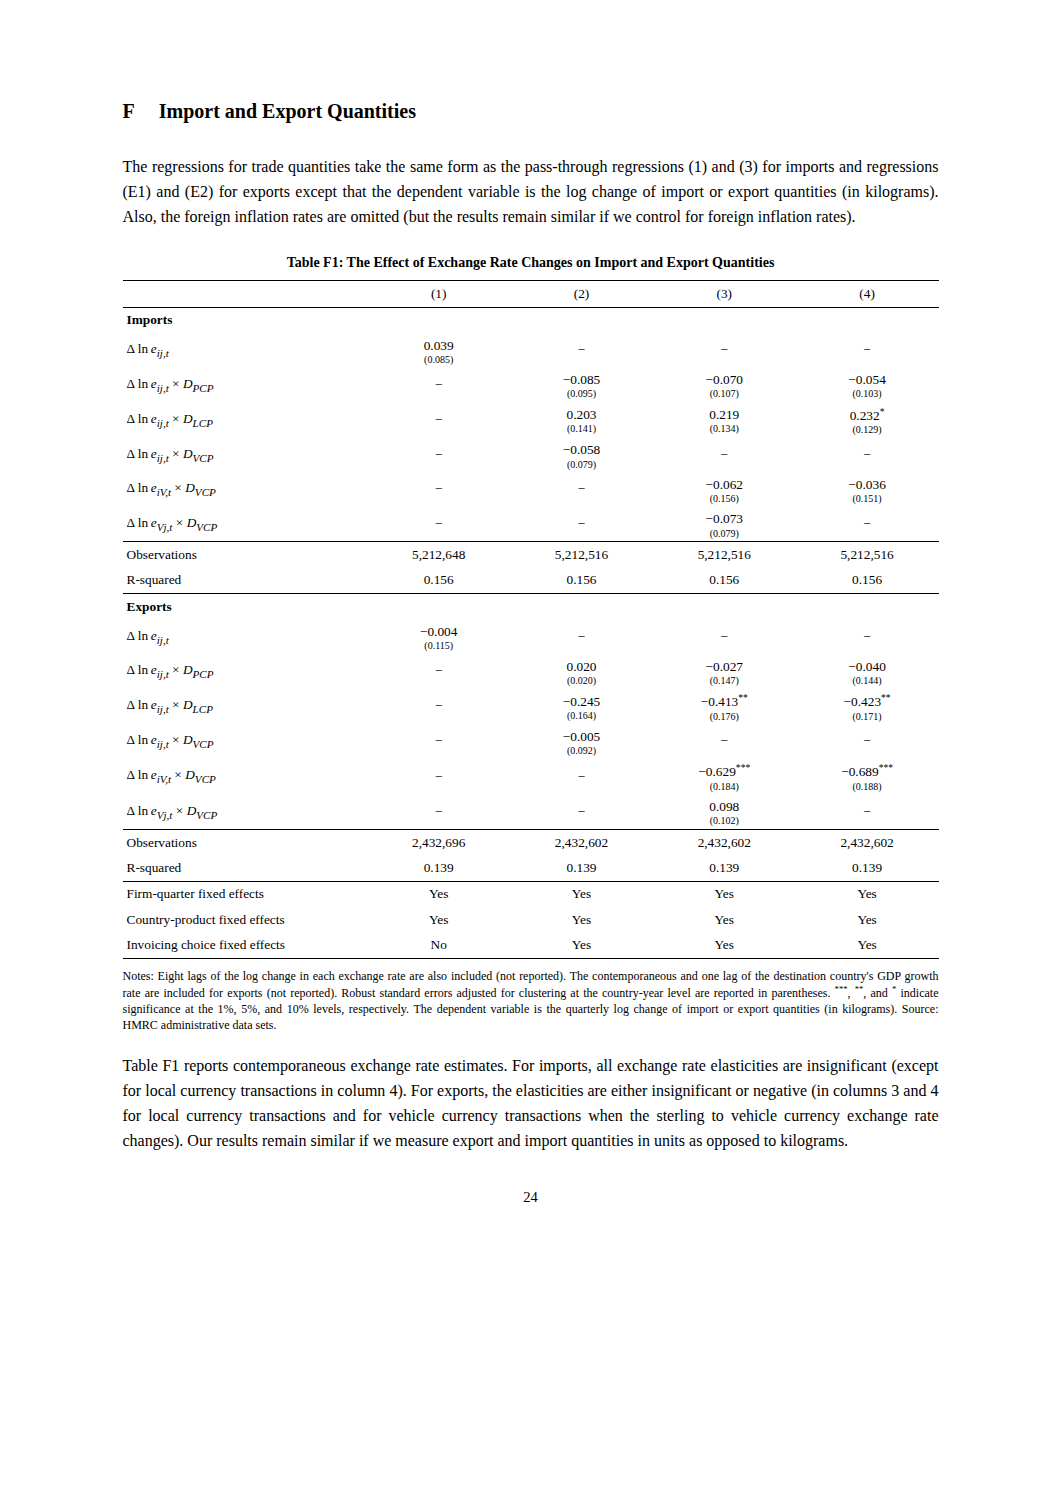FImport and Export Quantities
The regressions for trade quantities take the same form as the pass-through regressions (1) and (3) for imports and regressions (E1) and (E2) for exports except that the dependent variable is the log change of import or export quantities (in kilograms). Also, the foreign inflation rates are omitted (but the results remain similar if we control for foreign inflation rates).
Table F1: The Effect of Exchange Rate Changes on Import and Export Quantities
| | (1) | (2) | (3) | (4) |
| --- | --- | --- | --- | --- |
| Imports | | | | |
| Δ ln e ij,t | 0.039 (0.085) | − | − | − |
| Δ ln e ij,t × D PCP | − | −0.085 (0.095) | −0.070 (0.107) | −0.054 (0.103) |
| Δ ln e ij,t × D LCP | − | 0.203 (0.141) | 0.219 (0.134) | 0.232 * (0.129) |
| Δ ln e ij,t × D VCP | − | −0.058 (0.079) | − | − |
| Δ ln e iV,t × D VCP | − | − | −0.062 (0.156) | −0.036 (0.151) |
| Δ ln e Vj,t × D VCP | − | − | −0.073 (0.079) | − |
| Observations | 5,212,648 | 5,212,516 | 5,212,516 | 5,212,516 |
| R-squared | 0.156 | 0.156 | 0.156 | 0.156 |
| Exports | | | | |
| Δ ln e ij,t | −0.004 (0.115) | − | − | − |
| Δ ln e ij,t × D PCP | − | 0.020 (0.020) | −0.027 (0.147) | −0.040 (0.144) |
| Δ ln e ij,t × D LCP | − | −0.245 (0.164) | −0.413 ** (0.176) | −0.423 ** (0.171) |
| Δ ln e ij,t × D VCP | − | −0.005 (0.092) | − | − |
| Δ ln e iV,t × D VCP | − | − | −0.629 *** (0.184) | −0.689 *** (0.188) |
| Δ ln e Vj,t × D VCP | − | − | 0.098 (0.102) | − |
| Observations | 2,432,696 | 2,432,602 | 2,432,602 | 2,432,602 |
| R-squared | 0.139 | 0.139 | 0.139 | 0.139 |
| Firm-quarter fixed effects | Yes | Yes | Yes | Yes |
| Country-product fixed effects | Yes | Yes | Yes | Yes |
| Invoicing choice fixed effects | No | Yes | Yes | Yes |
Notes: Eight lags of the log change in each exchange rate are also included (not reported). The contemporaneous and one lag of the destination country's GDP growth rate are included for exports (not reported). Robust standard errors adjusted for clustering at the country-year level are reported in parentheses. ***, **, and * indicate significance at the 1%, 5%, and 10% levels, respectively. The dependent variable is the quarterly log change of import or export quantities (in kilograms). Source: HMRC administrative data sets.
Table F1 reports contemporaneous exchange rate estimates. For imports, all exchange rate elasticities are insignificant (except for local currency transactions in column 4). For exports, the elasticities are either insignificant or negative (in columns 3 and 4 for local currency transactions and for vehicle currency transactions when the sterling to vehicle currency exchange rate changes). Our results remain similar if we measure export and import quantities in units as opposed to kilograms.
24